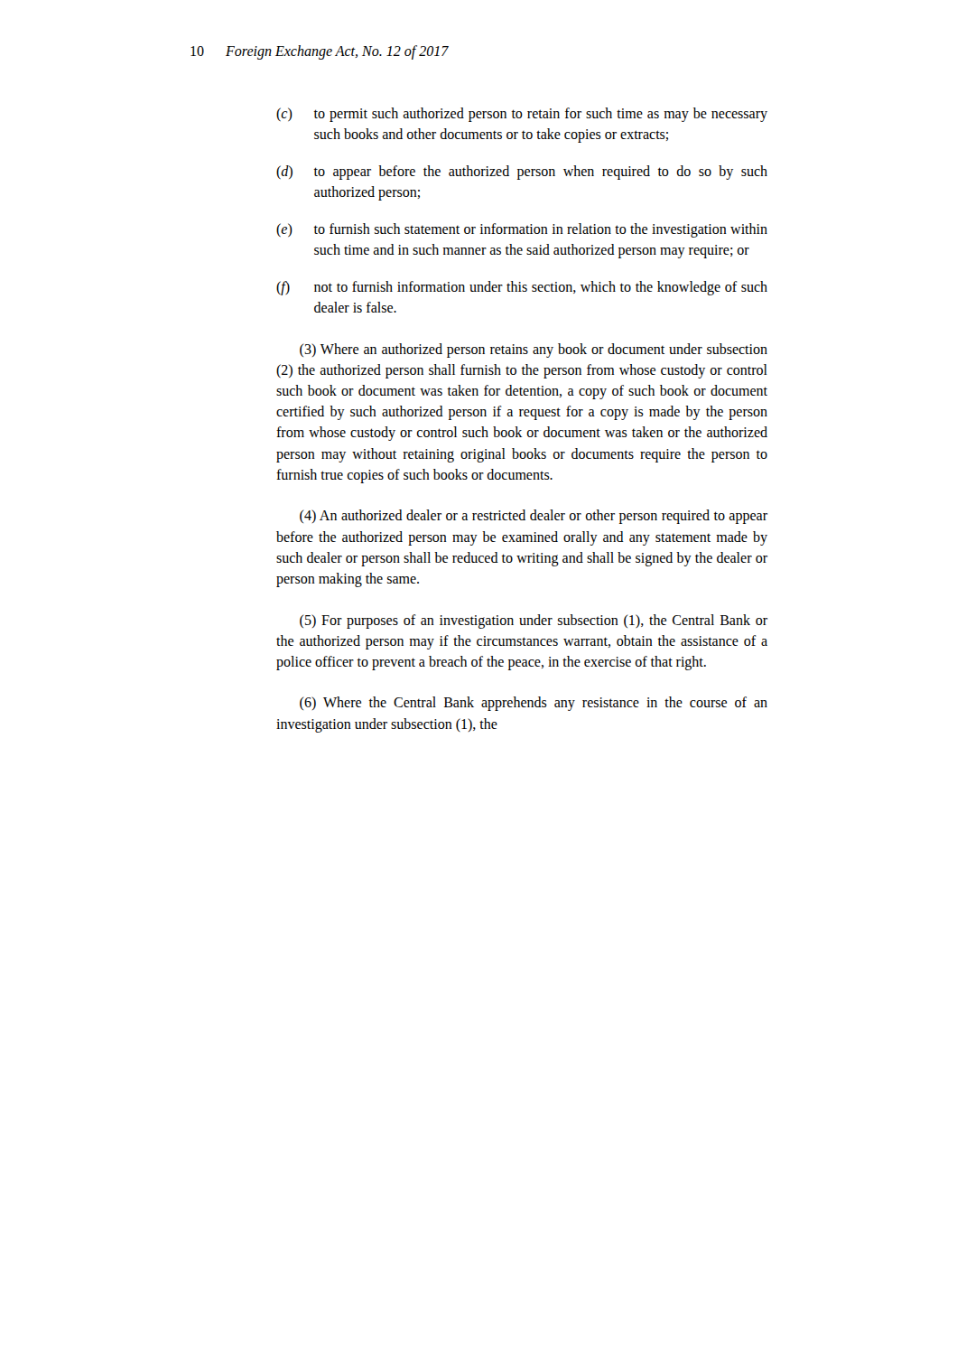10 Foreign Exchange Act, No. 12 of 2017
(c) to permit such authorized person to retain for such time as may be necessary such books and other documents or to take copies or extracts;
(d) to appear before the authorized person when required to do so by such authorized person;
(e) to furnish such statement or information in relation to the investigation within such time and in such manner as the said authorized person may require; or
(f) not to furnish information under this section, which to the knowledge of such dealer is false.
(3) Where an authorized person retains any book or document under subsection (2) the authorized person shall furnish to the person from whose custody or control such book or document was taken for detention, a copy of such book or document certified by such authorized person if a request for a copy is made by the person from whose custody or control such book or document was taken or the authorized person may without retaining original books or documents require the person to furnish true copies of such books or documents.
(4) An authorized dealer or a restricted dealer or other person required to appear before the authorized person may be examined orally and any statement made by such dealer or person shall be reduced to writing and shall be signed by the dealer or person making the same.
(5) For purposes of an investigation under subsection (1), the Central Bank or the authorized person may if the circumstances warrant, obtain the assistance of a police officer to prevent a breach of the peace, in the exercise of that right.
(6) Where the Central Bank apprehends any resistance in the course of an investigation under subsection (1), the